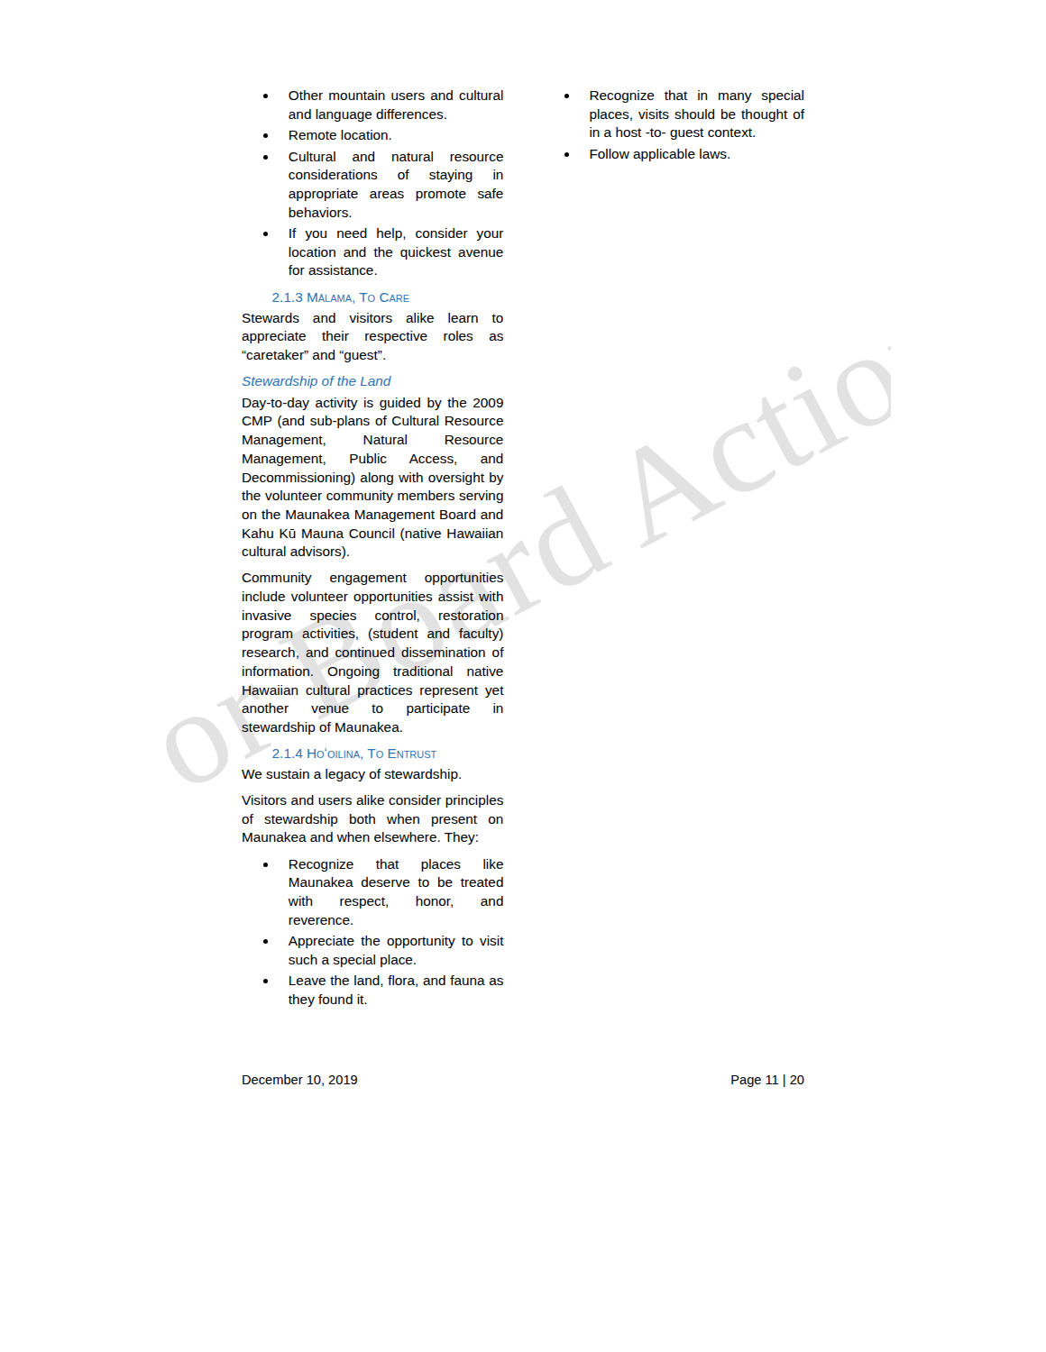For Board Action
Other mountain users and cultural and language differences.
Remote location.
Cultural and natural resource considerations of staying in appropriate areas promote safe behaviors.
If you need help, consider your location and the quickest avenue for assistance.
2.1.3 Mālama, To Care
Stewards and visitors alike learn to appreciate their respective roles as “caretaker” and “guest”.
Stewardship of the Land
Day-to-day activity is guided by the 2009 CMP (and sub-plans of Cultural Resource Management, Natural Resource Management, Public Access, and Decommissioning) along with oversight by the volunteer community members serving on the Maunakea Management Board and Kahu Kū Mauna Council (native Hawaiian cultural advisors).
Community engagement opportunities include volunteer opportunities assist with invasive species control, restoration program activities, (student and faculty) research, and continued dissemination of information. Ongoing traditional native Hawaiian cultural practices represent yet another venue to participate in stewardship of Maunakea.
2.1.4 Hoʻoilina, To Entrust
We sustain a legacy of stewardship.
Visitors and users alike consider principles of stewardship both when present on Maunakea and when elsewhere. They:
Recognize that places like Maunakea deserve to be treated with respect, honor, and reverence.
Appreciate the opportunity to visit such a special place.
Leave the land, flora, and fauna as they found it.
Recognize that in many special places, visits should be thought of in a host -to- guest context.
Follow applicable laws.
December 10, 2019 Page 11 | 20